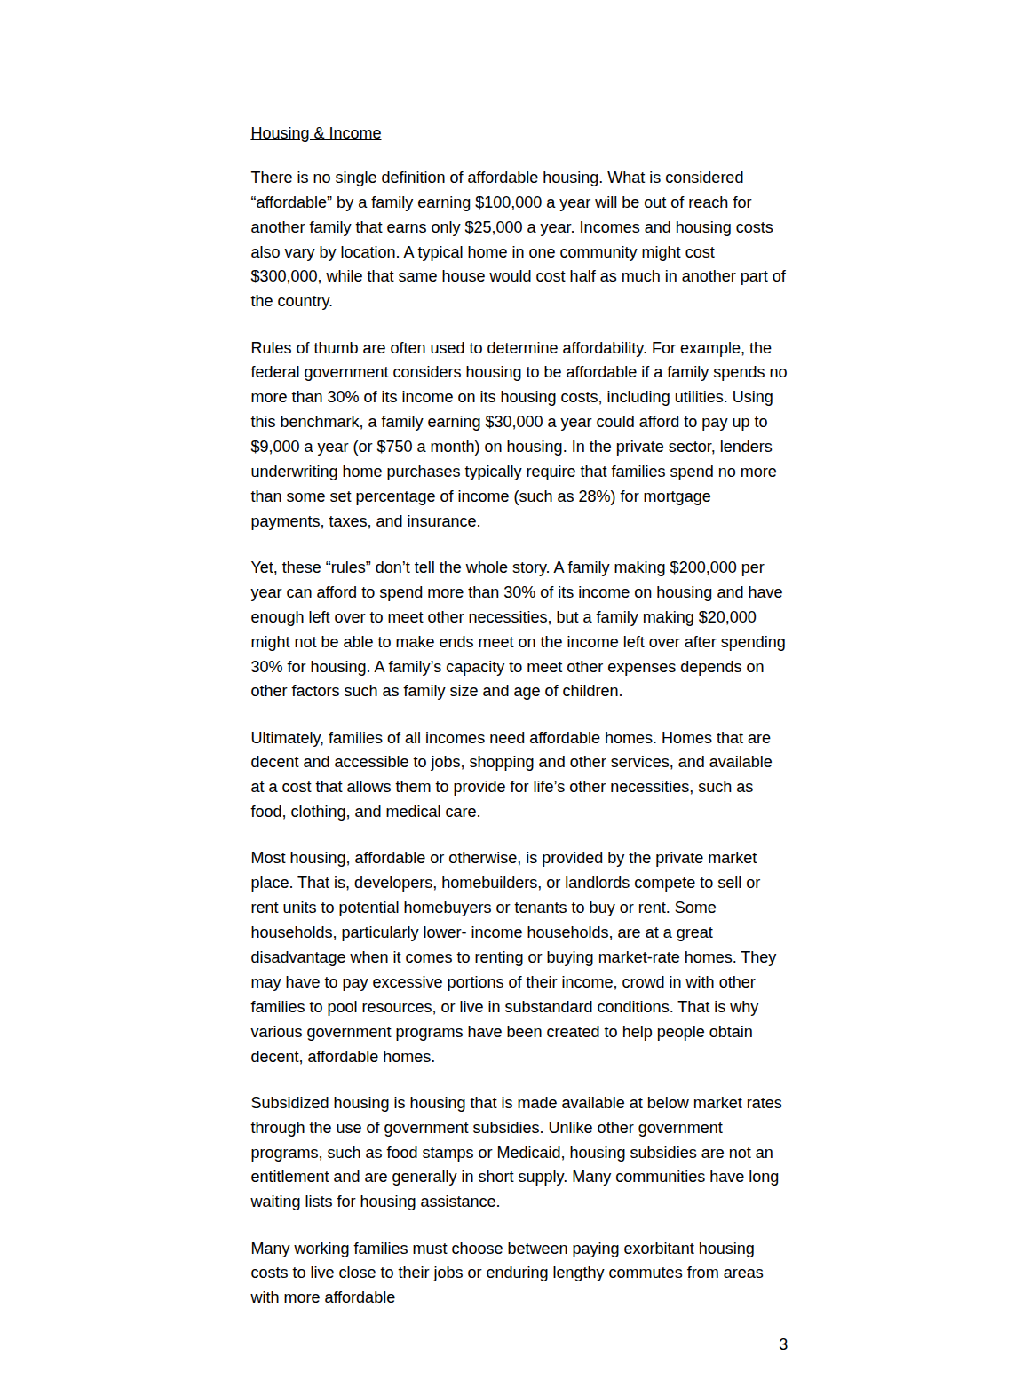Housing & Income
There is no single definition of affordable housing. What is considered “affordable” by a family earning $100,000 a year will be out of reach for another family that earns only $25,000 a year. Incomes and housing costs also vary by location. A typical home in one community might cost $300,000, while that same house would cost half as much in another part of the country.
Rules of thumb are often used to determine affordability. For example, the federal government considers housing to be affordable if a family spends no more than 30% of its income on its housing costs, including utilities. Using this benchmark, a family earning $30,000 a year could afford to pay up to $9,000 a year (or $750 a month) on housing. In the private sector, lenders underwriting home purchases typically require that families spend no more than some set percentage of income (such as 28%) for mortgage payments, taxes, and insurance.
Yet, these “rules” don’t tell the whole story. A family making $200,000 per year can afford to spend more than 30% of its income on housing and have enough left over to meet other necessities, but a family making $20,000 might not be able to make ends meet on the income left over after spending 30% for housing. A family’s capacity to meet other expenses depends on other factors such as family size and age of children.
Ultimately, families of all incomes need affordable homes. Homes that are decent and accessible to jobs, shopping and other services, and available at a cost that allows them to provide for life’s other necessities, such as food, clothing, and medical care.
Most housing, affordable or otherwise, is provided by the private market place. That is, developers, homebuilders, or landlords compete to sell or rent units to potential homebuyers or tenants to buy or rent. Some households, particularly lower- income households, are at a great disadvantage when it comes to renting or buying market-rate homes. They may have to pay excessive portions of their income, crowd in with other families to pool resources, or live in substandard conditions. That is why various government programs have been created to help people obtain decent, affordable homes.
Subsidized housing is housing that is made available at below market rates through the use of government subsidies. Unlike other government programs, such as food stamps or Medicaid, housing subsidies are not an entitlement and are generally in short supply. Many communities have long waiting lists for housing assistance.
Many working families must choose between paying exorbitant housing costs to live close to their jobs or enduring lengthy commutes from areas with more affordable
3